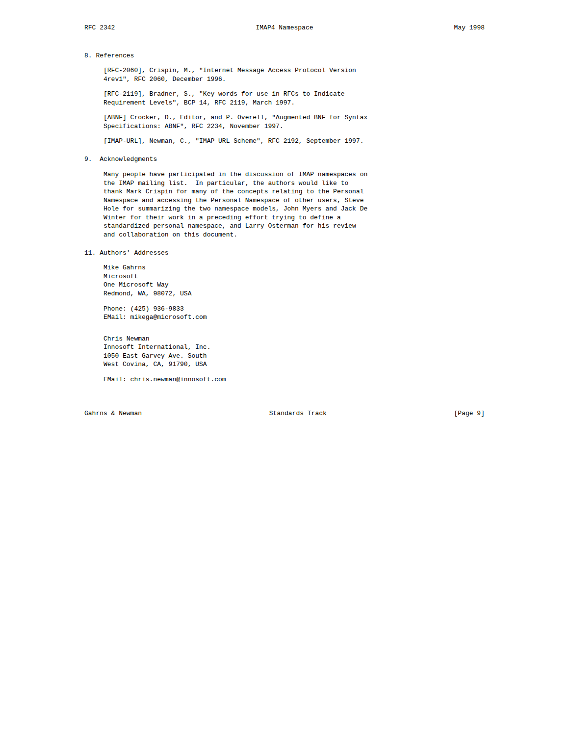RFC 2342 IMAP4 Namespace May 1998
8. References
[RFC-2060], Crispin, M., "Internet Message Access Protocol Version
4rev1", RFC 2060, December 1996.
[RFC-2119], Bradner, S., "Key words for use in RFCs to Indicate
Requirement Levels", BCP 14, RFC 2119, March 1997.
[ABNF] Crocker, D., Editor, and P. Overell, "Augmented BNF for Syntax
Specifications: ABNF", RFC 2234, November 1997.
[IMAP-URL], Newman, C., "IMAP URL Scheme", RFC 2192, September 1997.
9. Acknowledgments
Many people have participated in the discussion of IMAP namespaces on
the IMAP mailing list. In particular, the authors would like to
thank Mark Crispin for many of the concepts relating to the Personal
Namespace and accessing the Personal Namespace of other users, Steve
Hole for summarizing the two namespace models, John Myers and Jack De
Winter for their work in a preceding effort trying to define a
standardized personal namespace, and Larry Osterman for his review
and collaboration on this document.
11. Authors' Addresses
Mike Gahrns
Microsoft
One Microsoft Way
Redmond, WA, 98072, USA
Phone: (425) 936-9833
EMail: mikega@microsoft.com
Chris Newman
Innosoft International, Inc.
1050 East Garvey Ave. South
West Covina, CA, 91790, USA
EMail: chris.newman@innosoft.com
Gahrns & Newman Standards Track [Page 9]